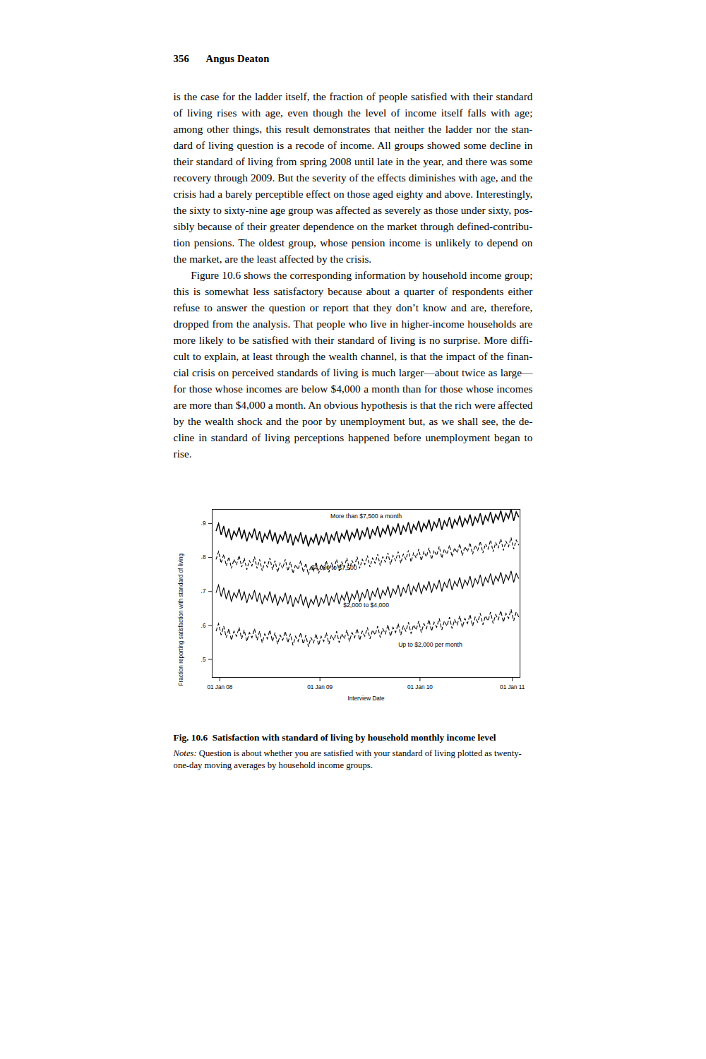356 Angus Deaton
is the case for the ladder itself, the fraction of people satisfied with their standard of living rises with age, even though the level of income itself falls with age; among other things, this result demonstrates that neither the ladder nor the standard of living question is a recode of income. All groups showed some decline in their standard of living from spring 2008 until late in the year, and there was some recovery through 2009. But the severity of the effects diminishes with age, and the crisis had a barely perceptible effect on those aged eighty and above. Interestingly, the sixty to sixty-nine age group was affected as severely as those under sixty, possibly because of their greater dependence on the market through defined-contribution pensions. The oldest group, whose pension income is unlikely to depend on the market, are the least affected by the crisis.
Figure 10.6 shows the corresponding information by household income group; this is somewhat less satisfactory because about a quarter of respondents either refuse to answer the question or report that they don’t know and are, therefore, dropped from the analysis. That people who live in higher-income households are more likely to be satisfied with their standard of living is no surprise. More difficult to explain, at least through the wealth channel, is that the impact of the financial crisis on perceived standards of living is much larger—about twice as large—for those whose incomes are below $4,000 a month than for those whose incomes are more than $4,000 a month. An obvious hypothesis is that the rich were affected by the wealth shock and the poor by unemployment but, as we shall see, the decline in standard of living perceptions happened before unemployment began to rise.
Fraction reporting satisfaction with standard of living .9 .8 .7 .6 .5 01 Jan 08 01 Jan 09 01 Jan 10 01 Jan 11 Interview Date More than $7,500 a month $4,000 to $7,500 $2,000 to $4,000 Up to $2,000 per month
Fig. 10.6 Satisfaction with standard of living by household monthly income level Notes: Question is about whether you are satisfied with your standard of living plotted as twenty-one-day moving averages by household income groups.